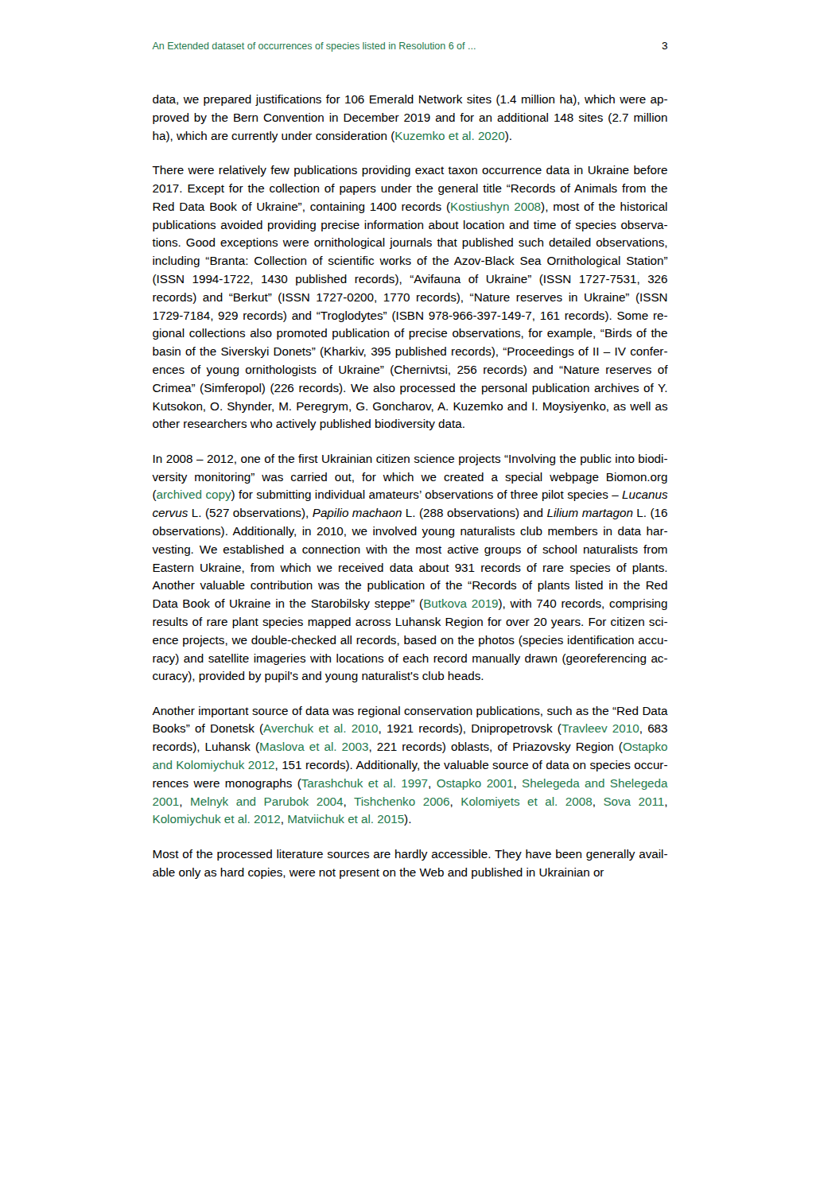An Extended dataset of occurrences of species listed in Resolution 6 of ... 3
data, we prepared justifications for 106 Emerald Network sites (1.4 million ha), which were approved by the Bern Convention in December 2019 and for an additional 148 sites (2.7 million ha), which are currently under consideration (Kuzemko et al. 2020).
There were relatively few publications providing exact taxon occurrence data in Ukraine before 2017. Except for the collection of papers under the general title “Records of Animals from the Red Data Book of Ukraine”, containing 1400 records (Kostiushyn 2008), most of the historical publications avoided providing precise information about location and time of species observations. Good exceptions were ornithological journals that published such detailed observations, including “Branta: Collection of scientific works of the Azov-Black Sea Ornithological Station” (ISSN 1994-1722, 1430 published records), “Avifauna of Ukraine” (ISSN 1727-7531, 326 records) and “Berkut” (ISSN 1727-0200, 1770 records), “Nature reserves in Ukraine” (ISSN 1729-7184, 929 records) and “Troglodytes” (ISBN 978-966-397-149-7, 161 records). Some regional collections also promoted publication of precise observations, for example, “Birds of the basin of the Siverskyi Donets” (Kharkiv, 395 published records), “Proceedings of II – IV conferences of young ornithologists of Ukraine” (Chernivtsi, 256 records) and “Nature reserves of Crimea” (Simferopol) (226 records). We also processed the personal publication archives of Y. Kutsokon, O. Shynder, M. Peregrym, G. Goncharov, A. Kuzemko and I. Moysiyenko, as well as other researchers who actively published biodiversity data.
In 2008 – 2012, one of the first Ukrainian citizen science projects “Involving the public into biodiversity monitoring” was carried out, for which we created a special webpage Biomon.org (archived copy) for submitting individual amateurs’ observations of three pilot species – Lucanus cervus L. (527 observations), Papilio machaon L. (288 observations) and Lilium martagon L. (16 observations). Additionally, in 2010, we involved young naturalists club members in data harvesting. We established a connection with the most active groups of school naturalists from Eastern Ukraine, from which we received data about 931 records of rare species of plants. Another valuable contribution was the publication of the “Records of plants listed in the Red Data Book of Ukraine in the Starobilsky steppe” (Butkova 2019), with 740 records, comprising results of rare plant species mapped across Luhansk Region for over 20 years. For citizen science projects, we double-checked all records, based on the photos (species identification accuracy) and satellite imageries with locations of each record manually drawn (georeferencing accuracy), provided by pupil's and young naturalist's club heads.
Another important source of data was regional conservation publications, such as the “Red Data Books” of Donetsk (Averchuk et al. 2010, 1921 records), Dnipropetrovsk (Travleev 2010, 683 records), Luhansk (Maslova et al. 2003, 221 records) oblasts, of Priazovsky Region (Ostapko and Kolomiychuk 2012, 151 records). Additionally, the valuable source of data on species occurrences were monographs (Tarashchuk et al. 1997, Ostapko 2001, Shelegeda and Shelegeda 2001, Melnyk and Parubok 2004, Tishchenko 2006, Kolomiyets et al. 2008, Sova 2011, Kolomiychuk et al. 2012, Matviichuk et al. 2015).
Most of the processed literature sources are hardly accessible. They have been generally available only as hard copies, were not present on the Web and published in Ukrainian or